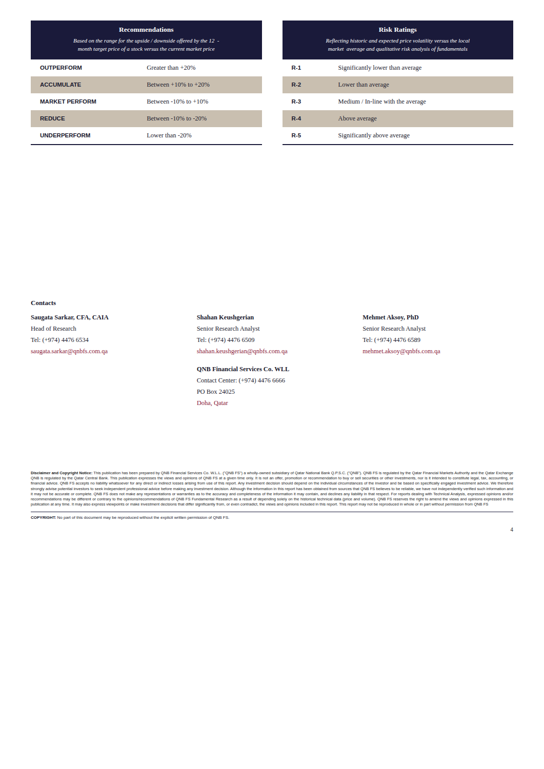Recommendations
Based on the range for the upside / downside offered by the 12 -
month target price of a stock versus the current market price
| OUTPERFORM | Greater than +20% |
| ACCUMULATE | Between +10% to +20% |
| MARKET PERFORM | Between -10% to +10% |
| REDUCE | Between -10% to -20% |
| UNDERPERFORM | Lower than -20% |
Risk Ratings
Reflecting historic and expected price volatility versus the local
market average and qualitative risk analysis of fundamentals
| R-1 | Significantly lower than average |
| R-2 | Lower than average |
| R-3 | Medium / In-line with the average |
| R-4 | Above average |
| R-5 | Significantly above average |
Contacts
Saugata Sarkar, CFA, CAIA
Head of Research
Tel: (+974) 4476 6534
saugata.sarkar@qnbfs.com.qa
Shahan Keushgerian
Senior Research Analyst
Tel: (+974) 4476 6509
shahan.keushgerian@qnbfs.com.qa
QNB Financial Services Co. WLL
Contact Center: (+974) 4476 6666
PO Box 24025
Doha, Qatar
Mehmet Aksoy, PhD
Senior Research Analyst
Tel: (+974) 4476 6589
mehmet.aksoy@qnbfs.com.qa
Disclaimer and Copyright Notice: This publication has been prepared by QNB Financial Services Co. W.L.L. ("QNB FS") a wholly-owned subsidiary of Qatar National Bank Q.P.S.C. ("QNB"). QNB FS is regulated by the Qatar Financial Markets Authority and the Qatar Exchange QNB is regulated by the Qatar Central Bank. This publication expresses the views and opinions of QNB FS at a given time only. It is not an offer, promotion or recommendation to buy or sell securities or other investments, nor is it intended to constitute legal, tax, accounting, or financial advice. QNB FS accepts no liability whatsoever for any direct or indirect losses arising from use of this report. Any investment decision should depend on the individual circumstances of the investor and be based on specifically engaged investment advice. We therefore strongly advise potential investors to seek independent professional advice before making any investment decision. Although the information in this report has been obtained from sources that QNB FS believes to be reliable, we have not independently verified such information and it may not be accurate or complete. QNB FS does not make any representations or warranties as to the accuracy and completeness of the information it may contain, and declines any liability in that respect. For reports dealing with Technical Analysis, expressed opinions and/or recommendations may be different or contrary to the opinions/recommendations of QNB FS Fundamental Research as a result of depending solely on the historical technical data (price and volume). QNB FS reserves the right to amend the views and opinions expressed in this publication at any time. It may also express viewpoints or make investment decisions that differ significantly from, or even contradict, the views and opinions included in this report. This report may not be reproduced in whole or in part without permission from QNB FS
COPYRIGHT: No part of this document may be reproduced without the explicit written permission of QNB FS.
4